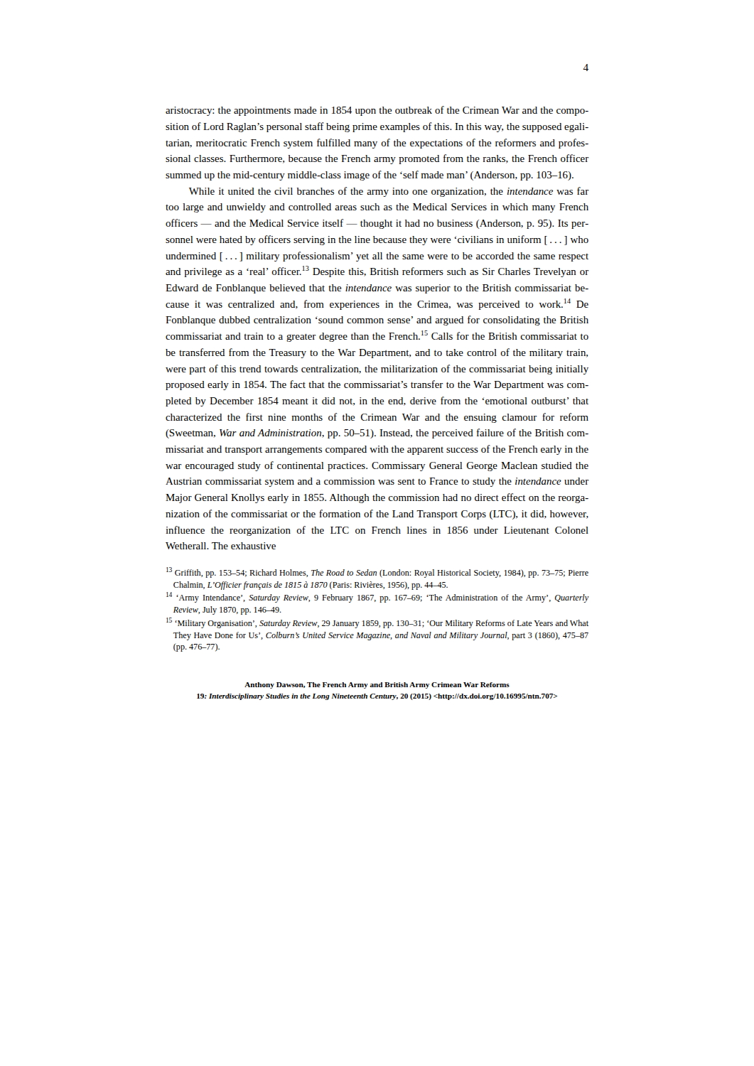4
aristocracy: the appointments made in 1854 upon the outbreak of the Crimean War and the composition of Lord Raglan’s personal staff being prime examples of this. In this way, the supposed egalitarian, meritocratic French system fulfilled many of the expectations of the reformers and professional classes. Furthermore, because the French army promoted from the ranks, the French officer summed up the mid-century middle-class image of the ‘self made man’ (Anderson, pp. 103–16).
While it united the civil branches of the army into one organization, the intendance was far too large and unwieldy and controlled areas such as the Medical Services in which many French officers — and the Medical Service itself — thought it had no business (Anderson, p. 95). Its personnel were hated by officers serving in the line because they were ‘civilians in uniform [ . . . ] who undermined [ . . . ] military professionalism’ yet all the same were to be accorded the same respect and privilege as a ‘real’ officer.13 Despite this, British reformers such as Sir Charles Trevelyan or Edward de Fonblanque believed that the intendance was superior to the British commissariat because it was centralized and, from experiences in the Crimea, was perceived to work.14 De Fonblanque dubbed centralization ‘sound common sense’ and argued for consolidating the British commissariat and train to a greater degree than the French.15 Calls for the British commissariat to be transferred from the Treasury to the War Department, and to take control of the military train, were part of this trend towards centralization, the militarization of the commissariat being initially proposed early in 1854. The fact that the commissariat’s transfer to the War Department was completed by December 1854 meant it did not, in the end, derive from the ‘emotional outburst’ that characterized the first nine months of the Crimean War and the ensuing clamour for reform (Sweetman, War and Administration, pp. 50–51). Instead, the perceived failure of the British commissariat and transport arrangements compared with the apparent success of the French early in the war encouraged study of continental practices. Commissary General George Maclean studied the Austrian commissariat system and a commission was sent to France to study the intendance under Major General Knollys early in 1855. Although the commission had no direct effect on the reorganization of the commissariat or the formation of the Land Transport Corps (LTC), it did, however, influence the reorganization of the LTC on French lines in 1856 under Lieutenant Colonel Wetherall. The exhaustive
13 Griffith, pp. 153–54; Richard Holmes, The Road to Sedan (London: Royal Historical Society, 1984), pp. 73–75; Pierre Chalmin, L’Officier français de 1815 à 1870 (Paris: Rivières, 1956), pp. 44–45.
14 ‘Army Intendance’, Saturday Review, 9 February 1867, pp. 167–69; ‘The Administration of the Army’, Quarterly Review, July 1870, pp. 146–49.
15 ‘Military Organisation’, Saturday Review, 29 January 1859, pp. 130–31; ‘Our Military Reforms of Late Years and What They Have Done for Us’, Colburn’s United Service Magazine, and Naval and Military Journal, part 3 (1860), 475–87 (pp. 476–77).
Anthony Dawson, The French Army and British Army Crimean War Reforms
19: Interdisciplinary Studies in the Long Nineteenth Century, 20 (2015) <http://dx.doi.org/10.16995/ntn.707>